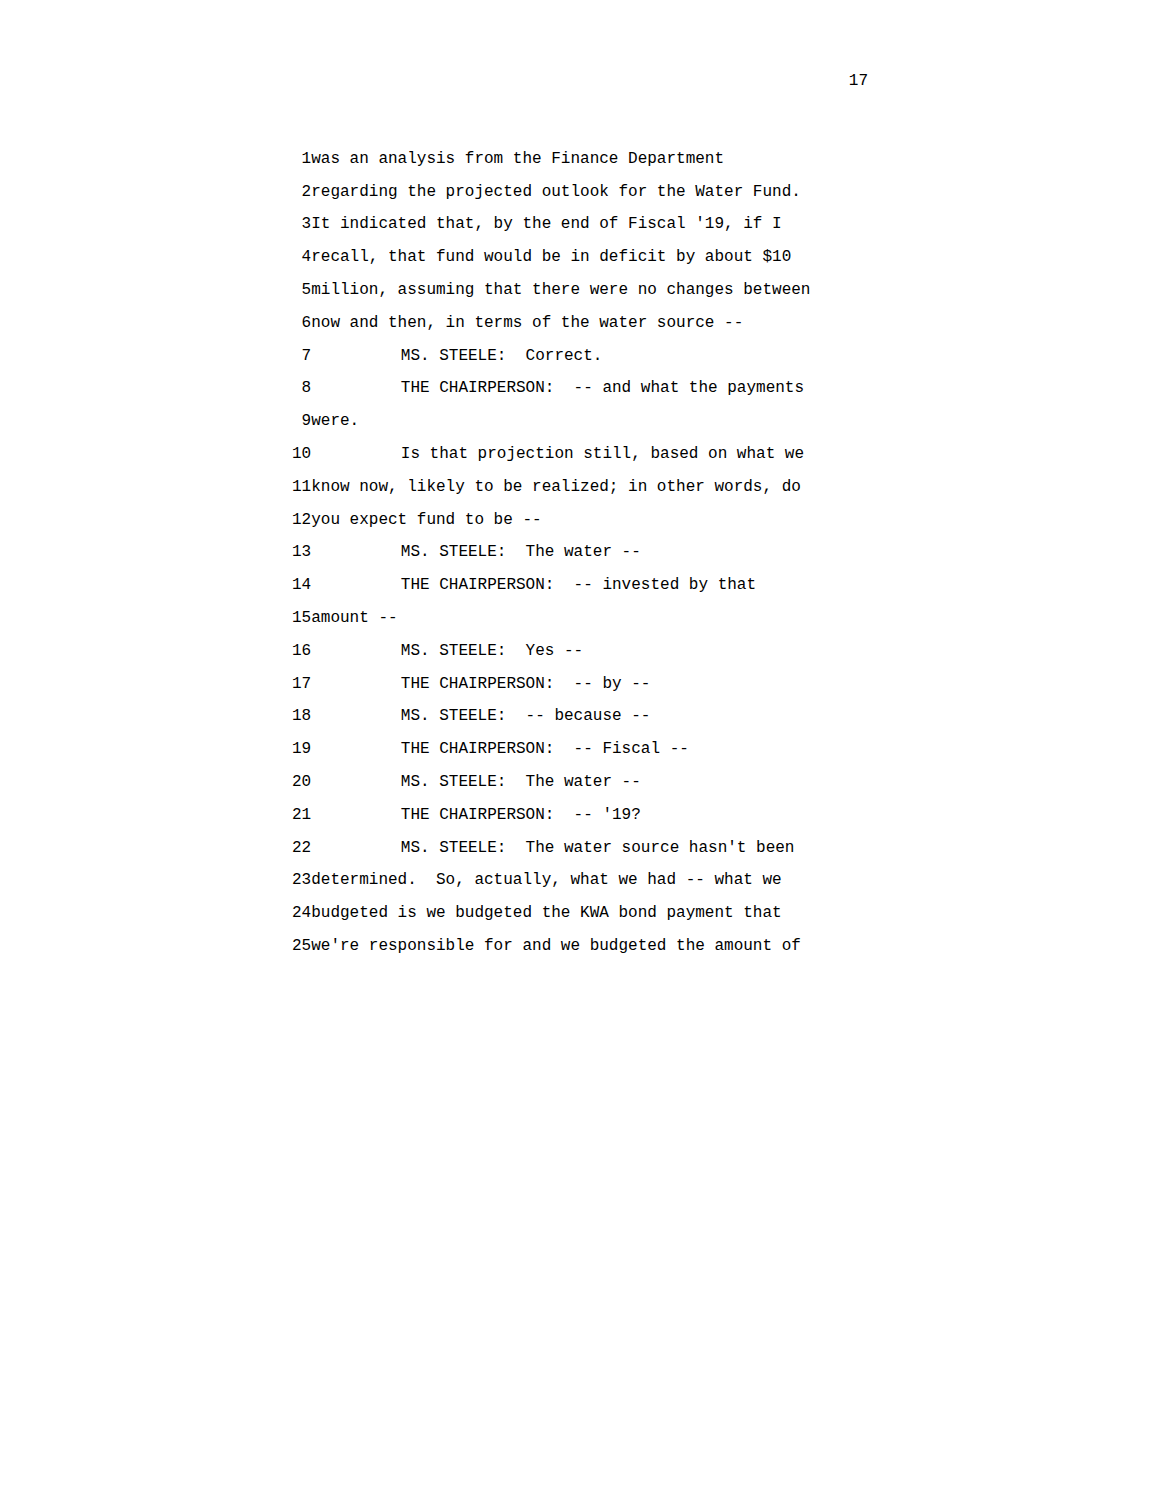17
| 1 | was an analysis from the Finance Department |
| 2 | regarding the projected outlook for the Water Fund. |
| 3 | It indicated that, by the end of Fiscal '19, if I |
| 4 | recall, that fund would be in deficit by about $10 |
| 5 | million, assuming that there were no changes between |
| 6 | now and then, in terms of the water source -- |
| 7 | MS. STEELE: Correct. |
| 8 | THE CHAIRPERSON: -- and what the payments |
| 9 | were. |
| 10 | Is that projection still, based on what we |
| 11 | know now, likely to be realized; in other words, do |
| 12 | you expect fund to be -- |
| 13 | MS. STEELE: The water -- |
| 14 | THE CHAIRPERSON: -- invested by that |
| 15 | amount -- |
| 16 | MS. STEELE: Yes -- |
| 17 | THE CHAIRPERSON: -- by -- |
| 18 | MS. STEELE: -- because -- |
| 19 | THE CHAIRPERSON: -- Fiscal -- |
| 20 | MS. STEELE: The water -- |
| 21 | THE CHAIRPERSON: -- '19? |
| 22 | MS. STEELE: The water source hasn't been |
| 23 | determined. So, actually, what we had -- what we |
| 24 | budgeted is we budgeted the KWA bond payment that |
| 25 | we're responsible for and we budgeted the amount of |